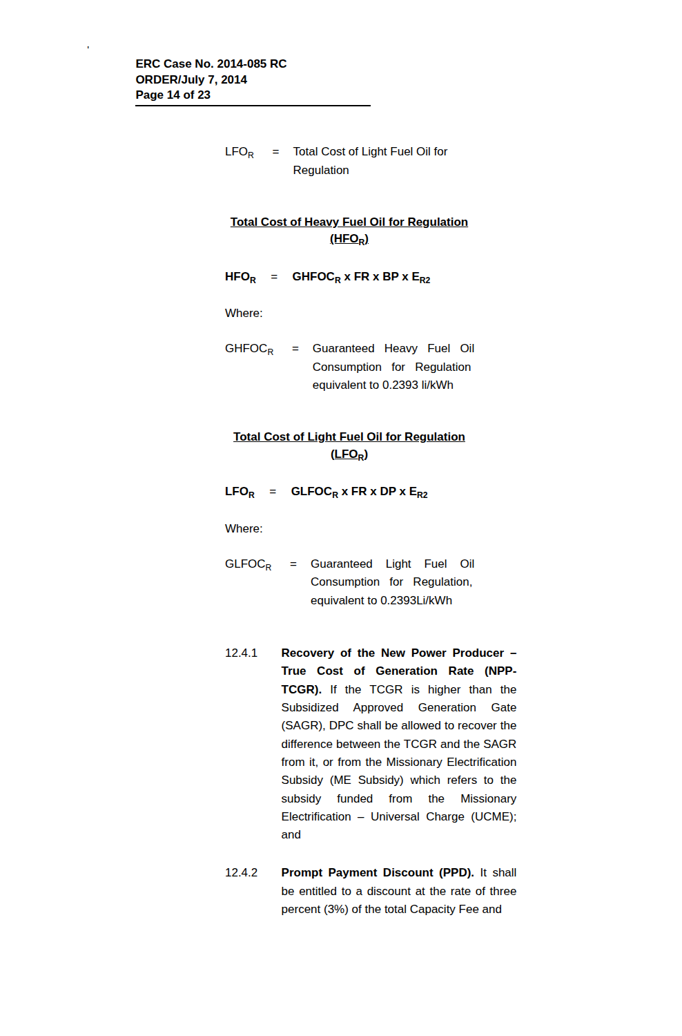'
ERC Case No. 2014-085 RC
ORDER/July 7, 2014
Page 14 of 23
| LFO R | = | Total Cost of Light Fuel Oil for Regulation |
Total Cost of Heavy Fuel Oil for Regulation (HFOR)
HFOR=GHFOCR x FR x BP x ER2
Where:
| GHFOC R | = | Guaranteed Heavy Fuel Oil Consumption for Regulation equivalent to 0.2393 li/kWh |
Total Cost of Light Fuel Oil for Regulation (LFOR)
LFOR=GLFOCR x FR x DP x ER2
Where:
| GLFOC R | = | Guaranteed Light Fuel Oil Consumption for Regulation, equivalent to 0.2393Li/kWh |
12.4.1
Recovery of the New Power Producer – True Cost of Generation Rate (NPP-TCGR). If the TCGR is higher than the Subsidized Approved Generation Gate (SAGR), DPC shall be allowed to recover the difference between the TCGR and the SAGR from it, or from the Missionary Electrification Subsidy (ME Subsidy) which refers to the subsidy funded from the Missionary Electrification – Universal Charge (UCME); and
12.4.2
Prompt Payment Discount (PPD). It shall be entitled to a discount at the rate of three percent (3%) of the total Capacity Fee and